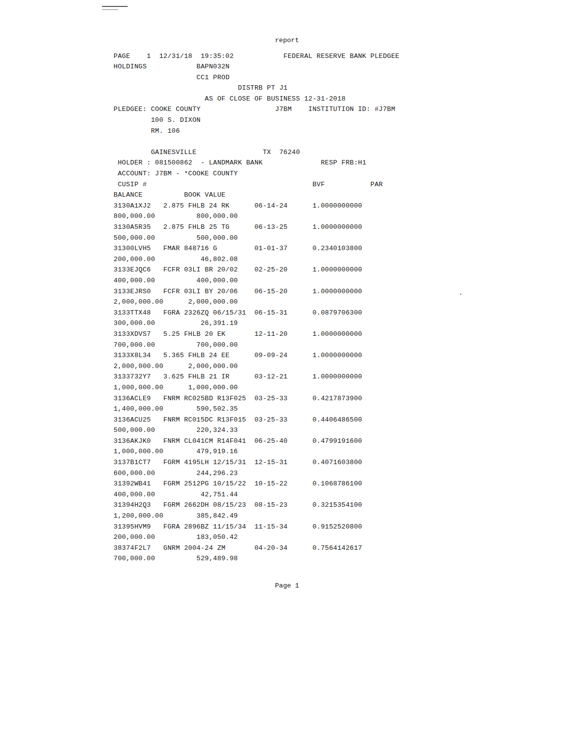report
PAGE    1  12/31/18  19:35:02            FEDERAL RESERVE BANK PLEDGEE
HOLDINGS            BAPN032N
                    CC1 PROD
                              DISTRB PT J1
                      AS OF CLOSE OF BUSINESS 12-31-2018
PLEDGEE: COOKE COUNTY                  J7BM    INSTITUTION ID: #J7BM
         100 S. DIXON
         RM. 106

         GAINESVILLE                TX  76240
 HOLDER : 081500862  - LANDMARK BANK              RESP FRB:H1
 ACCOUNT: J7BM - *COOKE COUNTY
 CUSIP #                                        BVF           PAR
BALANCE          BOOK VALUE
3130A1XJ2   2.875 FHLB 24 RK      06-14-24      1.0000000000
800,000.00          800,000.00
3130A5R35   2.875 FHLB 25 TG      06-13-25      1.0000000000
500,000.00          500,000.00
31300LVH5   FMAR 848716 G         01-01-37      0.2340103800
200,000.00           46,802.08
3133EJQC6   FCFR 03LI BR 20/02    02-25-20      1.0000000000
400,000.00          400,000.00
3133EJRS0   FCFR 03LI BY 20/06    06-15-20      1.0000000000
2,000,000.00      2,000,000.00
3133TTX48   FGRA 2326ZQ 06/15/31  06-15-31      0.0879706300
300,000.00           26,391.19
3133XDVS7   5.25 FHLB 20 EK       12-11-20      1.0000000000
700,000.00          700,000.00
3133X8L34   5.365 FHLB 24 EE      09-09-24      1.0000000000
2,000,000.00      2,000,000.00
3133732Y7   3.625 FHLB 21 IR      03-12-21      1.0000000000
1,000,000.00      1,000,000.00
3136ACLE9   FNRM RC025BD R13F025  03-25-33      0.4217873900
1,400,000.00        590,502.35
3136ACU25   FNRM RC015DC R13F015  03-25-33      0.4406486500
500,000.00          220,324.33
3136AKJK0   FNRM CL041CM R14F041  06-25-40      0.4799191600
1,000,000.00        479,919.16
3137B1CT7   FGRM 4195LH 12/15/31  12-15-31      0.4071603800
600,000.00          244,296.23
31392WB41   FGRM 2512PG 10/15/22  10-15-22      0.1068786100
400,000.00           42,751.44
31394H2Q3   FGRM 2662DH 08/15/23  08-15-23      0.3215354100
1,200,000.00        385,842.49
31395HVM9   FGRA 2896BZ 11/15/34  11-15-34      0.9152520800
200,000.00          183,050.42
38374F2L7   GNRM 2004-24 ZM       04-20-34      0.7564142617
700,000.00          529,489.98
.
Page 1